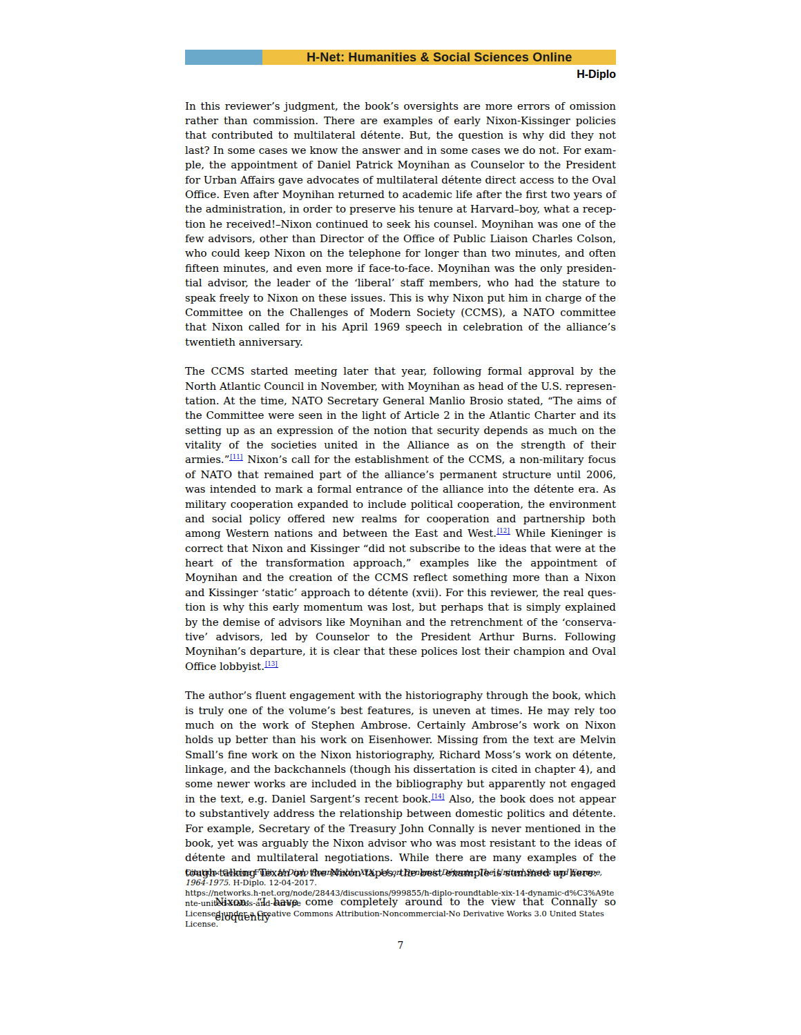| | H-Net: Humanities & Social Sciences Online |
H-Diplo
In this reviewer’s judgment, the book’s oversights are more errors of omission rather than commission. There are examples of early Nixon-Kissinger policies that contributed to multilateral détente. But, the question is why did they not last? In some cases we know the answer and in some cases we do not. For example, the appointment of Daniel Patrick Moynihan as Counselor to the President for Urban Affairs gave advocates of multilateral détente direct access to the Oval Office. Even after Moynihan returned to academic life after the first two years of the administration, in order to preserve his tenure at Harvard–boy, what a reception he received!–Nixon continued to seek his counsel. Moynihan was one of the few advisors, other than Director of the Office of Public Liaison Charles Colson, who could keep Nixon on the telephone for longer than two minutes, and often fifteen minutes, and even more if face-to-face. Moynihan was the only presidential advisor, the leader of the ‘liberal’ staff members, who had the stature to speak freely to Nixon on these issues. This is why Nixon put him in charge of the Committee on the Challenges of Modern Society (CCMS), a NATO committee that Nixon called for in his April 1969 speech in celebration of the alliance’s twentieth anniversary.
The CCMS started meeting later that year, following formal approval by the North Atlantic Council in November, with Moynihan as head of the U.S. representation. At the time, NATO Secretary General Manlio Brosio stated, “The aims of the Committee were seen in the light of Article 2 in the Atlantic Charter and its setting up as an expression of the notion that security depends as much on the vitality of the societies united in the Alliance as on the strength of their armies.”[11] Nixon’s call for the establishment of the CCMS, a non-military focus of NATO that remained part of the alliance’s permanent structure until 2006, was intended to mark a formal entrance of the alliance into the détente era. As military cooperation expanded to include political cooperation, the environment and social policy offered new realms for cooperation and partnership both among Western nations and between the East and West.[12] While Kieninger is correct that Nixon and Kissinger “did not subscribe to the ideas that were at the heart of the transformation approach,” examples like the appointment of Moynihan and the creation of the CCMS reflect something more than a Nixon and Kissinger ‘static’ approach to détente (xvii). For this reviewer, the real question is why this early momentum was lost, but perhaps that is simply explained by the demise of advisors like Moynihan and the retrenchment of the ‘conservative’ advisors, led by Counselor to the President Arthur Burns. Following Moynihan’s departure, it is clear that these polices lost their champion and Oval Office lobbyist.[13]
The author’s fluent engagement with the historiography through the book, which is truly one of the volume’s best features, is uneven at times. He may rely too much on the work of Stephen Ambrose. Certainly Ambrose’s work on Nixon holds up better than his work on Eisenhower. Missing from the text are Melvin Small’s fine work on the Nixon historiography, Richard Moss’s work on détente, linkage, and the backchannels (though his dissertation is cited in chapter 4), and some newer works are included in the bibliography but apparently not engaged in the text, e.g. Daniel Sargent’s recent book.[14] Also, the book does not appear to substantively address the relationship between domestic politics and détente. For example, Secretary of the Treasury John Connally is never mentioned in the book, yet was arguably the Nixon advisor who was most resistant to the ideas of détente and multilateral negotiations. While there are many examples of the tough-talking Texan on the Nixon tapes, the best example is summed up here:
Nixon: “I have come completely around to the view that Connally so eloquently
Citation: George Fujii. H-Diplo Roundtable XIX, 14 on Dynamic Détente: The United States and Europe, 1964-1975. H-Diplo. 12-04-2017.
https://networks.h-net.org/node/28443/discussions/999855/h-diplo-roundtable-xix-14-dynamic-d%C3%A9tente-united-states-and-europe
Licensed under a Creative Commons Attribution-Noncommercial-No Derivative Works 3.0 United States License.
7